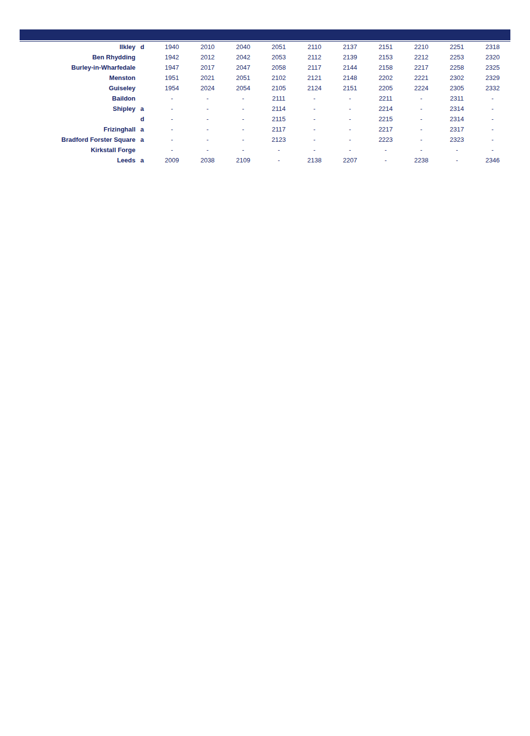| Ilkley | d | 1940 | 2010 | 2040 | 2051 | 2110 | 2137 | 2151 | 2210 | 2251 | 2318 |
| Ben Rhydding | | 1942 | 2012 | 2042 | 2053 | 2112 | 2139 | 2153 | 2212 | 2253 | 2320 |
| Burley-in-Wharfedale | | 1947 | 2017 | 2047 | 2058 | 2117 | 2144 | 2158 | 2217 | 2258 | 2325 |
| Menston | | 1951 | 2021 | 2051 | 2102 | 2121 | 2148 | 2202 | 2221 | 2302 | 2329 |
| Guiseley | | 1954 | 2024 | 2054 | 2105 | 2124 | 2151 | 2205 | 2224 | 2305 | 2332 |
| Baildon | | - | - | - | 2111 | - | - | 2211 | - | 2311 | - |
| Shipley | a | - | - | - | 2114 | - | - | 2214 | - | 2314 | - |
| | d | - | - | - | 2115 | - | - | 2215 | - | 2314 | - |
| Frizinghall | a | - | - | - | 2117 | - | - | 2217 | - | 2317 | - |
| Bradford Forster Square | a | - | - | - | 2123 | - | - | 2223 | - | 2323 | - |
| Kirkstall Forge | | - | - | - | - | - | - | - | - | - | - |
| Leeds | a | 2009 | 2038 | 2109 | - | 2138 | 2207 | - | 2238 | - | 2346 |